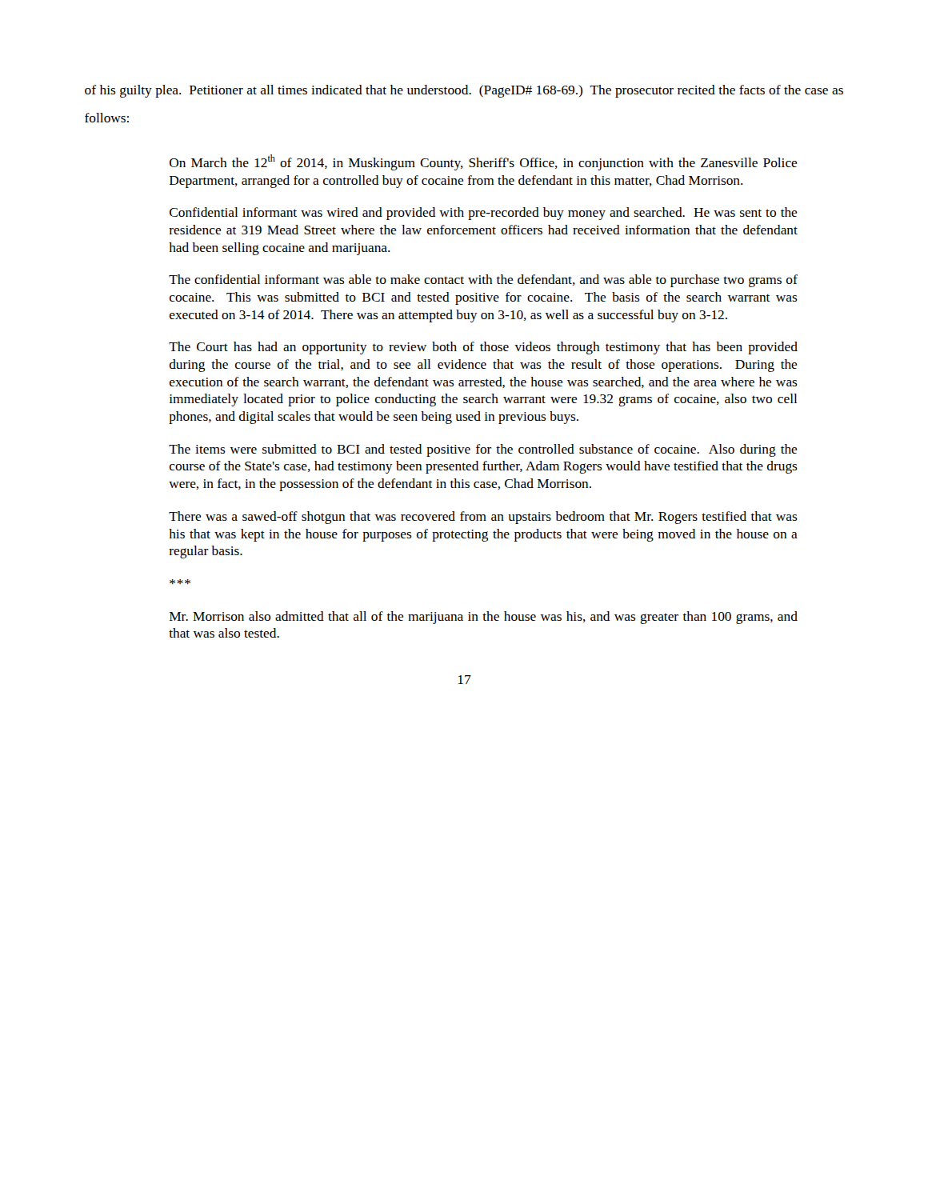of his guilty plea. Petitioner at all times indicated that he understood. (PageID# 168-69.) The prosecutor recited the facts of the case as follows:
On March the 12th of 2014, in Muskingum County, Sheriff's Office, in conjunction with the Zanesville Police Department, arranged for a controlled buy of cocaine from the defendant in this matter, Chad Morrison.
Confidential informant was wired and provided with pre-recorded buy money and searched. He was sent to the residence at 319 Mead Street where the law enforcement officers had received information that the defendant had been selling cocaine and marijuana.
The confidential informant was able to make contact with the defendant, and was able to purchase two grams of cocaine. This was submitted to BCI and tested positive for cocaine. The basis of the search warrant was executed on 3-14 of 2014. There was an attempted buy on 3-10, as well as a successful buy on 3-12.
The Court has had an opportunity to review both of those videos through testimony that has been provided during the course of the trial, and to see all evidence that was the result of those operations. During the execution of the search warrant, the defendant was arrested, the house was searched, and the area where he was immediately located prior to police conducting the search warrant were 19.32 grams of cocaine, also two cell phones, and digital scales that would be seen being used in previous buys.
The items were submitted to BCI and tested positive for the controlled substance of cocaine. Also during the course of the State's case, had testimony been presented further, Adam Rogers would have testified that the drugs were, in fact, in the possession of the defendant in this case, Chad Morrison.
There was a sawed-off shotgun that was recovered from an upstairs bedroom that Mr. Rogers testified that was his that was kept in the house for purposes of protecting the products that were being moved in the house on a regular basis.
***
Mr. Morrison also admitted that all of the marijuana in the house was his, and was greater than 100 grams, and that was also tested.
17